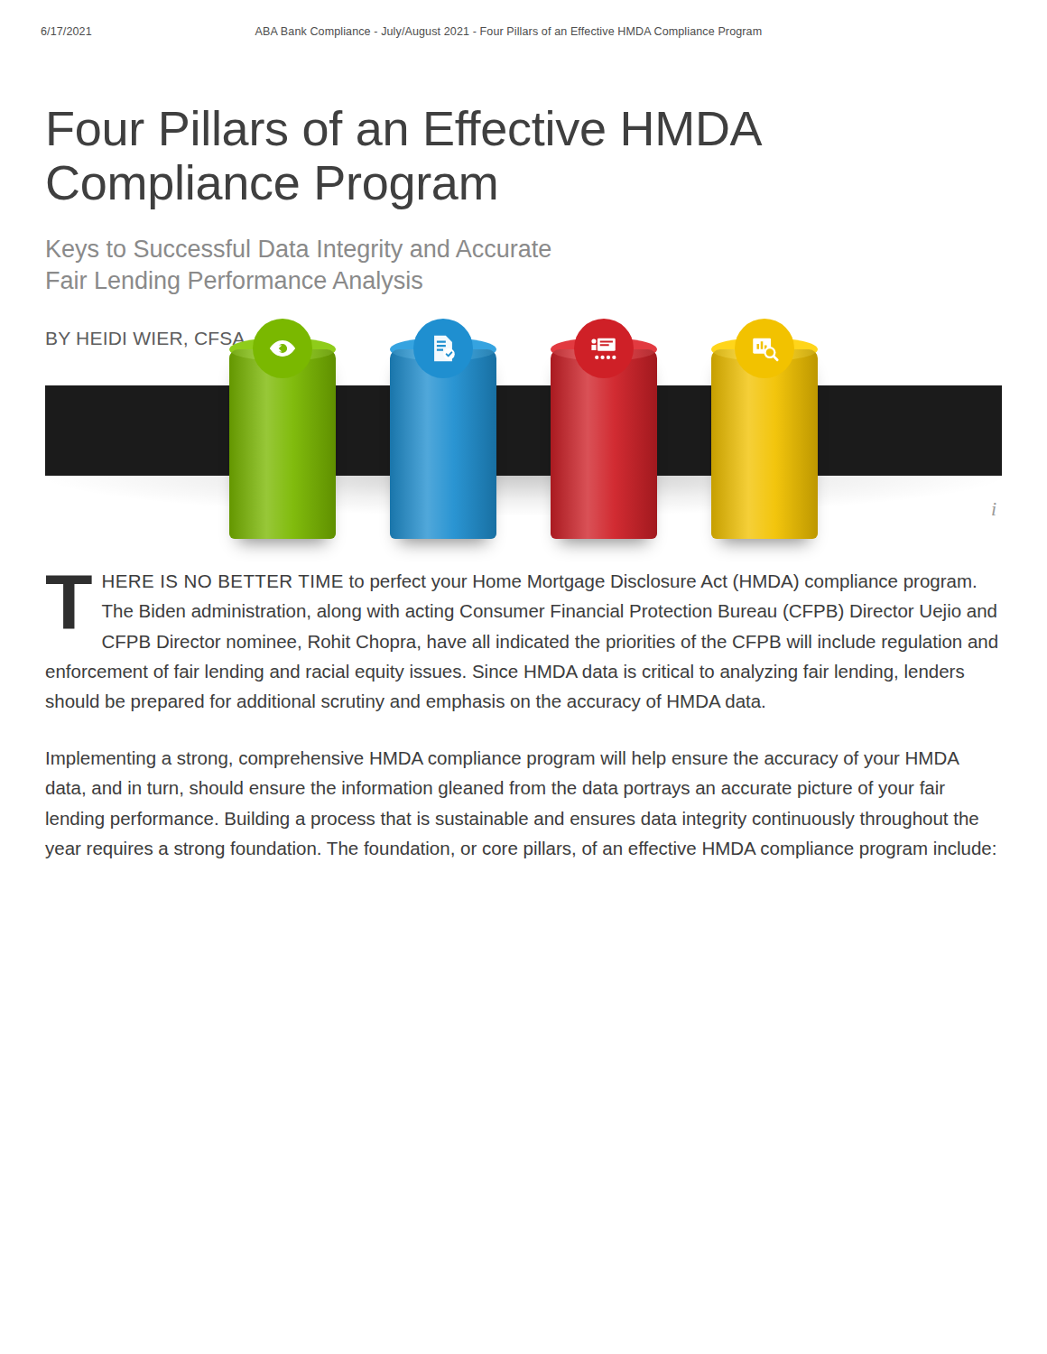6/17/2021 ABA Bank Compliance - July/August 2021 - Four Pillars of an Effective HMDA Compliance Program
Four Pillars of an Effective HMDA Compliance Program
Keys to Successful Data Integrity and Accurate Fair Lending Performance Analysis
BY HEIDI WIER, CFSA
i
THERE IS NO BETTER TIME to perfect your Home Mortgage Disclosure Act (HMDA) compliance program. The Biden administration, along with acting Consumer Financial Protection Bureau (CFPB) Director Uejio and CFPB Director nominee, Rohit Chopra, have all indicated the priorities of the CFPB will include regulation and enforcement of fair lending and racial equity issues. Since HMDA data is critical to analyzing fair lending, lenders should be prepared for additional scrutiny and emphasis on the accuracy of HMDA data.
Implementing a strong, comprehensive HMDA compliance program will help ensure the accuracy of your HMDA data, and in turn, should ensure the information gleaned from the data portrays an accurate picture of your fair lending performance. Building a process that is sustainable and ensures data integrity continuously throughout the year requires a strong foundation. The foundation, or core pillars, of an effective HMDA compliance program include: